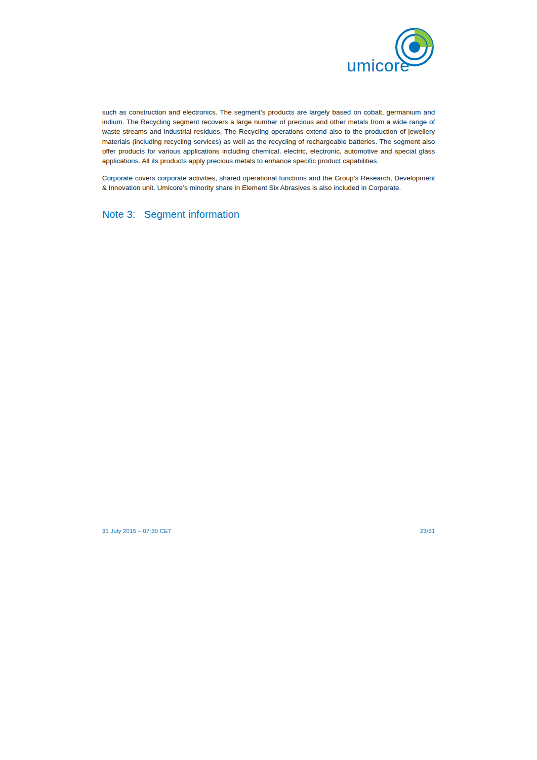umicore
such as construction and electronics. The segment’s products are largely based on cobalt, germanium and indium. The Recycling segment recovers a large number of precious and other metals from a wide range of waste streams and industrial residues. The Recycling operations extend also to the production of jewellery materials (including recycling services) as well as the recycling of rechargeable batteries. The segment also offer products for various applications including chemical, electric, electronic, automotive and special glass applications. All its products apply precious metals to enhance specific product capabilities.
Corporate covers corporate activities, shared operational functions and the Group’s Research, Development & Innovation unit. Umicore’s minority share in Element Six Abrasives is also included in Corporate.
Note 3: Segment information
31 July 2015 – 07:30 CET
23/31